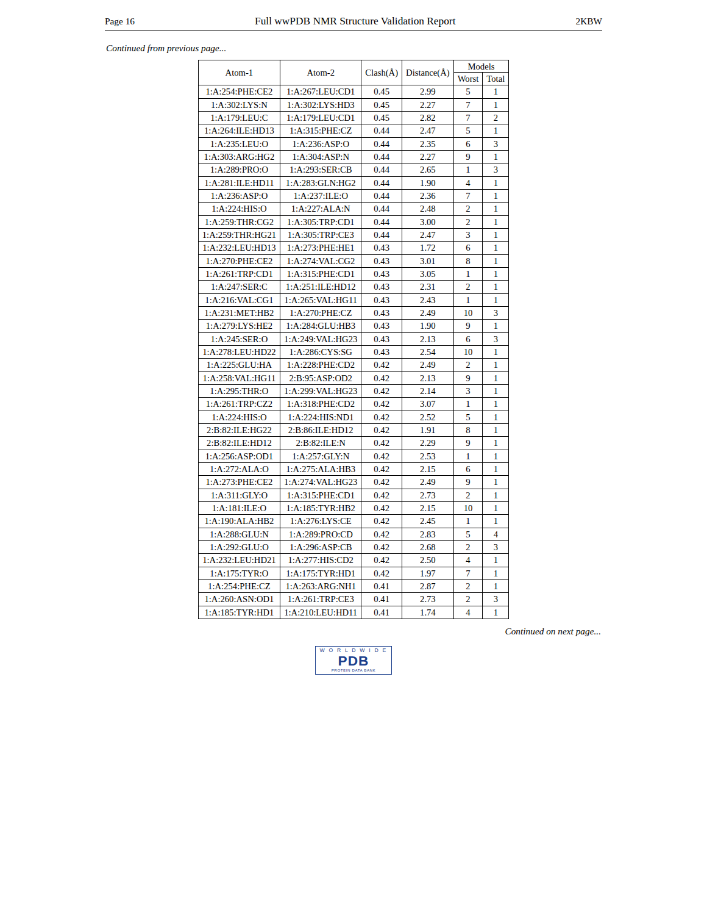Page 16
Full wwPDB NMR Structure Validation Report
2KBW
Continued from previous page...
| Atom-1 | Atom-2 | Clash(Å) | Distance(Å) | Models |
| --- | --- | --- | --- | --- |
| Worst | Total |
| 1:A:254:PHE:CE2 | 1:A:267:LEU:CD1 | 0.45 | 2.99 | 5 | 1 |
| 1:A:302:LYS:N | 1:A:302:LYS:HD3 | 0.45 | 2.27 | 7 | 1 |
| 1:A:179:LEU:C | 1:A:179:LEU:CD1 | 0.45 | 2.82 | 7 | 2 |
| 1:A:264:ILE:HD13 | 1:A:315:PHE:CZ | 0.44 | 2.47 | 5 | 1 |
| 1:A:235:LEU:O | 1:A:236:ASP:O | 0.44 | 2.35 | 6 | 3 |
| 1:A:303:ARG:HG2 | 1:A:304:ASP:N | 0.44 | 2.27 | 9 | 1 |
| 1:A:289:PRO:O | 1:A:293:SER:CB | 0.44 | 2.65 | 1 | 3 |
| 1:A:281:ILE:HD11 | 1:A:283:GLN:HG2 | 0.44 | 1.90 | 4 | 1 |
| 1:A:236:ASP:O | 1:A:237:ILE:O | 0.44 | 2.36 | 7 | 1 |
| 1:A:224:HIS:O | 1:A:227:ALA:N | 0.44 | 2.48 | 2 | 1 |
| 1:A:259:THR:CG2 | 1:A:305:TRP:CD1 | 0.44 | 3.00 | 2 | 1 |
| 1:A:259:THR:HG21 | 1:A:305:TRP:CE3 | 0.44 | 2.47 | 3 | 1 |
| 1:A:232:LEU:HD13 | 1:A:273:PHE:HE1 | 0.43 | 1.72 | 6 | 1 |
| 1:A:270:PHE:CE2 | 1:A:274:VAL:CG2 | 0.43 | 3.01 | 8 | 1 |
| 1:A:261:TRP:CD1 | 1:A:315:PHE:CD1 | 0.43 | 3.05 | 1 | 1 |
| 1:A:247:SER:C | 1:A:251:ILE:HD12 | 0.43 | 2.31 | 2 | 1 |
| 1:A:216:VAL:CG1 | 1:A:265:VAL:HG11 | 0.43 | 2.43 | 1 | 1 |
| 1:A:231:MET:HB2 | 1:A:270:PHE:CZ | 0.43 | 2.49 | 10 | 3 |
| 1:A:279:LYS:HE2 | 1:A:284:GLU:HB3 | 0.43 | 1.90 | 9 | 1 |
| 1:A:245:SER:O | 1:A:249:VAL:HG23 | 0.43 | 2.13 | 6 | 3 |
| 1:A:278:LEU:HD22 | 1:A:286:CYS:SG | 0.43 | 2.54 | 10 | 1 |
| 1:A:225:GLU:HA | 1:A:228:PHE:CD2 | 0.42 | 2.49 | 2 | 1 |
| 1:A:258:VAL:HG11 | 2:B:95:ASP:OD2 | 0.42 | 2.13 | 9 | 1 |
| 1:A:295:THR:O | 1:A:299:VAL:HG23 | 0.42 | 2.14 | 3 | 1 |
| 1:A:261:TRP:CZ2 | 1:A:318:PHE:CD2 | 0.42 | 3.07 | 1 | 1 |
| 1:A:224:HIS:O | 1:A:224:HIS:ND1 | 0.42 | 2.52 | 5 | 1 |
| 2:B:82:ILE:HG22 | 2:B:86:ILE:HD12 | 0.42 | 1.91 | 8 | 1 |
| 2:B:82:ILE:HD12 | 2:B:82:ILE:N | 0.42 | 2.29 | 9 | 1 |
| 1:A:256:ASP:OD1 | 1:A:257:GLY:N | 0.42 | 2.53 | 1 | 1 |
| 1:A:272:ALA:O | 1:A:275:ALA:HB3 | 0.42 | 2.15 | 6 | 1 |
| 1:A:273:PHE:CE2 | 1:A:274:VAL:HG23 | 0.42 | 2.49 | 9 | 1 |
| 1:A:311:GLY:O | 1:A:315:PHE:CD1 | 0.42 | 2.73 | 2 | 1 |
| 1:A:181:ILE:O | 1:A:185:TYR:HB2 | 0.42 | 2.15 | 10 | 1 |
| 1:A:190:ALA:HB2 | 1:A:276:LYS:CE | 0.42 | 2.45 | 1 | 1 |
| 1:A:288:GLU:N | 1:A:289:PRO:CD | 0.42 | 2.83 | 5 | 4 |
| 1:A:292:GLU:O | 1:A:296:ASP:CB | 0.42 | 2.68 | 2 | 3 |
| 1:A:232:LEU:HD21 | 1:A:277:HIS:CD2 | 0.42 | 2.50 | 4 | 1 |
| 1:A:175:TYR:O | 1:A:175:TYR:HD1 | 0.42 | 1.97 | 7 | 1 |
| 1:A:254:PHE:CZ | 1:A:263:ARG:NH1 | 0.41 | 2.87 | 2 | 1 |
| 1:A:260:ASN:OD1 | 1:A:261:TRP:CE3 | 0.41 | 2.73 | 2 | 3 |
| 1:A:185:TYR:HD1 | 1:A:210:LEU:HD11 | 0.41 | 1.74 | 4 | 1 |
Continued on next page...
W O R L D W I D E PDB PROTEIN DATA BANK